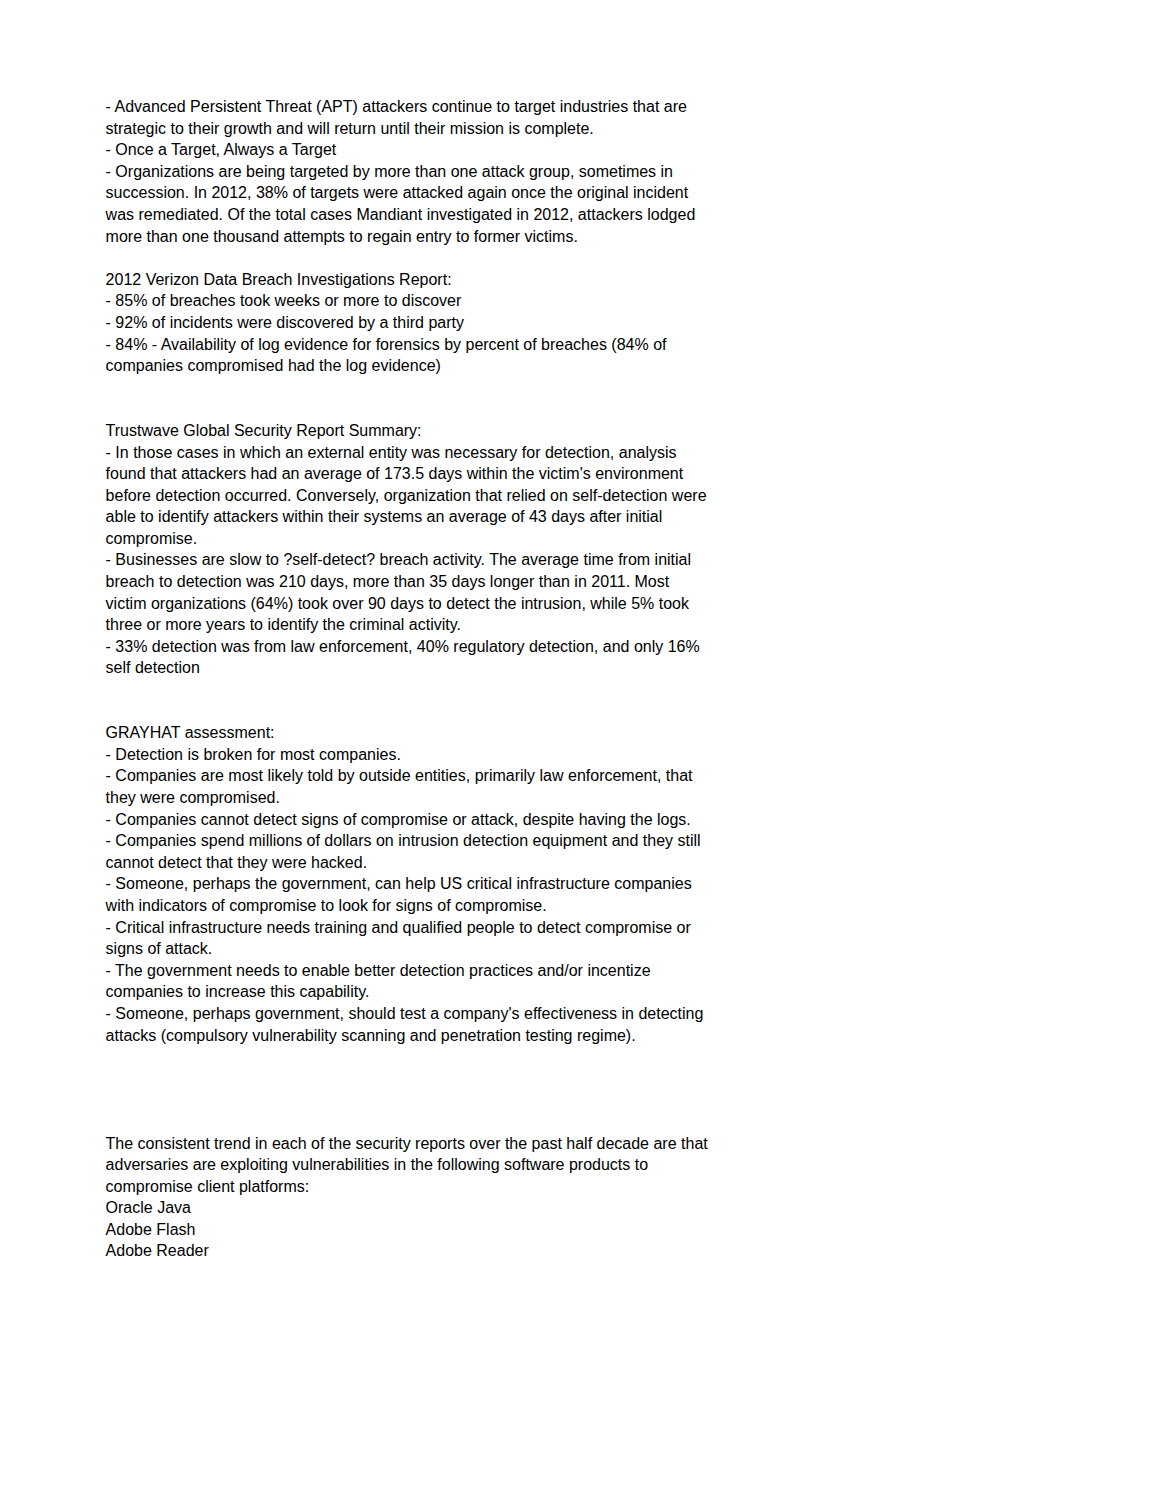- Advanced Persistent Threat (APT) attackers continue to target industries that are strategic to their growth and will return until their mission is complete.
- Once a Target, Always a Target
- Organizations are being targeted by more than one attack group, sometimes in succession. In 2012, 38% of targets were attacked again once the original incident was remediated. Of the total cases Mandiant investigated in 2012, attackers lodged more than one thousand attempts to regain entry to former victims.
2012 Verizon Data Breach Investigations Report:
- 85% of breaches took weeks or more to discover
- 92% of incidents were discovered by a third party
- 84% - Availability of log evidence for forensics by percent of breaches (84% of companies compromised had the log evidence)
Trustwave Global Security Report Summary:
- In those cases in which an external entity was necessary for detection, analysis found that attackers had an average of 173.5 days within the victim's environment before detection occurred. Conversely, organization that relied on self-detection were able to identify attackers within their systems an average of 43 days after initial compromise.
- Businesses are slow to ?self-detect? breach activity. The average time from initial breach to detection was 210 days, more than 35 days longer than in 2011. Most victim organizations (64%) took over 90 days to detect the intrusion, while 5% took three or more years to identify the criminal activity.
- 33% detection was from law enforcement, 40% regulatory detection, and only 16% self detection
GRAYHAT assessment:
- Detection is broken for most companies.
- Companies are most likely told by outside entities, primarily law enforcement, that they were compromised.
- Companies cannot detect signs of compromise or attack, despite having the logs.
- Companies spend millions of dollars on intrusion detection equipment and they still cannot detect that they were hacked.
- Someone, perhaps the government, can help US critical infrastructure companies with indicators of compromise to look for signs of compromise.
- Critical infrastructure needs training and qualified people to detect compromise or signs of attack.
- The government needs to enable better detection practices and/or incentize companies to increase this capability.
- Someone, perhaps government, should test a company's effectiveness in detecting attacks (compulsory vulnerability scanning and penetration testing regime).
The consistent trend in each of the security reports over the past half decade are that adversaries are exploiting vulnerabilities in the following software products to compromise client platforms:
Oracle Java
Adobe Flash
Adobe Reader